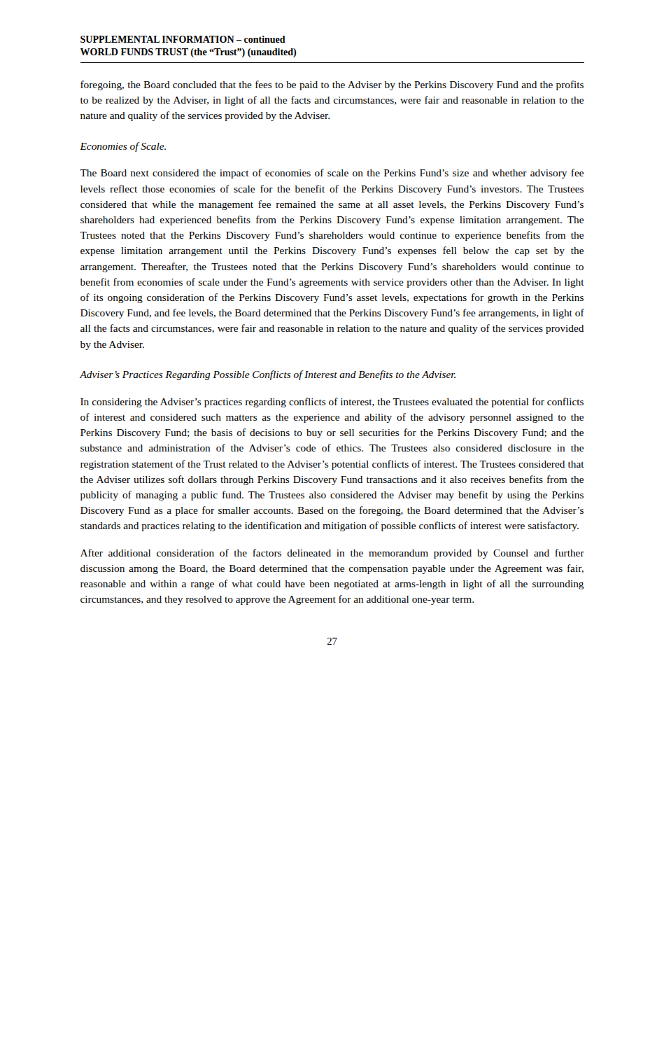SUPPLEMENTAL INFORMATION – continued WORLD FUNDS TRUST (the “Trust”) (unaudited)
foregoing, the Board concluded that the fees to be paid to the Adviser by the Perkins Discovery Fund and the profits to be realized by the Adviser, in light of all the facts and circumstances, were fair and reasonable in relation to the nature and quality of the services provided by the Adviser.
Economies of Scale.
The Board next considered the impact of economies of scale on the Perkins Fund’s size and whether advisory fee levels reflect those economies of scale for the benefit of the Perkins Discovery Fund’s investors. The Trustees considered that while the management fee remained the same at all asset levels, the Perkins Discovery Fund’s shareholders had experienced benefits from the Perkins Discovery Fund’s expense limitation arrangement. The Trustees noted that the Perkins Discovery Fund’s shareholders would continue to experience benefits from the expense limitation arrangement until the Perkins Discovery Fund’s expenses fell below the cap set by the arrangement. Thereafter, the Trustees noted that the Perkins Discovery Fund’s shareholders would continue to benefit from economies of scale under the Fund’s agreements with service providers other than the Adviser. In light of its ongoing consideration of the Perkins Discovery Fund’s asset levels, expectations for growth in the Perkins Discovery Fund, and fee levels, the Board determined that the Perkins Discovery Fund’s fee arrangements, in light of all the facts and circumstances, were fair and reasonable in relation to the nature and quality of the services provided by the Adviser.
Adviser’s Practices Regarding Possible Conflicts of Interest and Benefits to the Adviser.
In considering the Adviser’s practices regarding conflicts of interest, the Trustees evaluated the potential for conflicts of interest and considered such matters as the experience and ability of the advisory personnel assigned to the Perkins Discovery Fund; the basis of decisions to buy or sell securities for the Perkins Discovery Fund; and the substance and administration of the Adviser’s code of ethics. The Trustees also considered disclosure in the registration statement of the Trust related to the Adviser’s potential conflicts of interest. The Trustees considered that the Adviser utilizes soft dollars through Perkins Discovery Fund transactions and it also receives benefits from the publicity of managing a public fund. The Trustees also considered the Adviser may benefit by using the Perkins Discovery Fund as a place for smaller accounts. Based on the foregoing, the Board determined that the Adviser’s standards and practices relating to the identification and mitigation of possible conflicts of interest were satisfactory.
After additional consideration of the factors delineated in the memorandum provided by Counsel and further discussion among the Board, the Board determined that the compensation payable under the Agreement was fair, reasonable and within a range of what could have been negotiated at arms-length in light of all the surrounding circumstances, and they resolved to approve the Agreement for an additional one-year term.
27